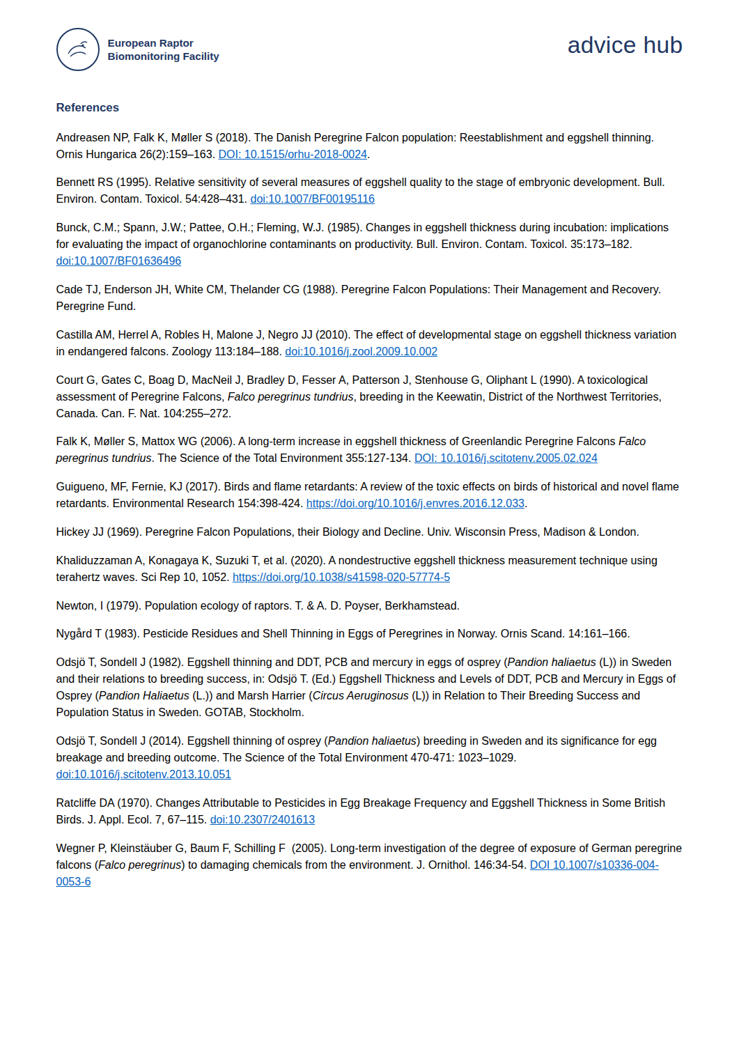European Raptor
Biomonitoring Facility
advice hub
References
Andreasen NP, Falk K, Møller S (2018). The Danish Peregrine Falcon population: Reestablishment and eggshell thinning. Ornis Hungarica 26(2):159–163. DOI: 10.1515/orhu-2018-0024.
Bennett RS (1995). Relative sensitivity of several measures of eggshell quality to the stage of embryonic development. Bull. Environ. Contam. Toxicol. 54:428–431. doi:10.1007/BF00195116
Bunck, C.M.; Spann, J.W.; Pattee, O.H.; Fleming, W.J. (1985). Changes in eggshell thickness during incubation: implications for evaluating the impact of organochlorine contaminants on productivity. Bull. Environ. Contam. Toxicol. 35:173–182. doi:10.1007/BF01636496
Cade TJ, Enderson JH, White CM, Thelander CG (1988). Peregrine Falcon Populations: Their Management and Recovery. Peregrine Fund.
Castilla AM, Herrel A, Robles H, Malone J, Negro JJ (2010). The effect of developmental stage on eggshell thickness variation in endangered falcons. Zoology 113:184–188. doi:10.1016/j.zool.2009.10.002
Court G, Gates C, Boag D, MacNeil J, Bradley D, Fesser A, Patterson J, Stenhouse G, Oliphant L (1990). A toxicological assessment of Peregrine Falcons, Falco peregrinus tundrius, breeding in the Keewatin, District of the Northwest Territories, Canada. Can. F. Nat. 104:255–272.
Falk K, Møller S, Mattox WG (2006). A long-term increase in eggshell thickness of Greenlandic Peregrine Falcons Falco peregrinus tundrius. The Science of the Total Environment 355:127-134. DOI: 10.1016/j.scitotenv.2005.02.024
Guigueno, MF, Fernie, KJ (2017). Birds and flame retardants: A review of the toxic effects on birds of historical and novel flame retardants. Environmental Research 154:398-424. https://doi.org/10.1016/j.envres.2016.12.033.
Hickey JJ (1969). Peregrine Falcon Populations, their Biology and Decline. Univ. Wisconsin Press, Madison & London.
Khaliduzzaman A, Konagaya K, Suzuki T, et al. (2020). A nondestructive eggshell thickness measurement technique using terahertz waves. Sci Rep 10, 1052. https://doi.org/10.1038/s41598-020-57774-5
Newton, I (1979). Population ecology of raptors. T. & A. D. Poyser, Berkhamstead.
Nygård T (1983). Pesticide Residues and Shell Thinning in Eggs of Peregrines in Norway. Ornis Scand. 14:161–166.
Odsjö T, Sondell J (1982). Eggshell thinning and DDT, PCB and mercury in eggs of osprey (Pandion haliaetus (L)) in Sweden and their relations to breeding success, in: Odsjö T. (Ed.) Eggshell Thickness and Levels of DDT, PCB and Mercury in Eggs of Osprey (Pandion Haliaetus (L.)) and Marsh Harrier (Circus Aeruginosus (L)) in Relation to Their Breeding Success and Population Status in Sweden. GOTAB, Stockholm.
Odsjö T, Sondell J (2014). Eggshell thinning of osprey (Pandion haliaetus) breeding in Sweden and its significance for egg breakage and breeding outcome. The Science of the Total Environment 470-471: 1023–1029. doi:10.1016/j.scitotenv.2013.10.051
Ratcliffe DA (1970). Changes Attributable to Pesticides in Egg Breakage Frequency and Eggshell Thickness in Some British Birds. J. Appl. Ecol. 7, 67–115. doi:10.2307/2401613
Wegner P, Kleinstäuber G, Baum F, Schilling F (2005). Long-term investigation of the degree of exposure of German peregrine falcons (Falco peregrinus) to damaging chemicals from the environment. J. Ornithol. 146:34-54. DOI 10.1007/s10336-004-0053-6